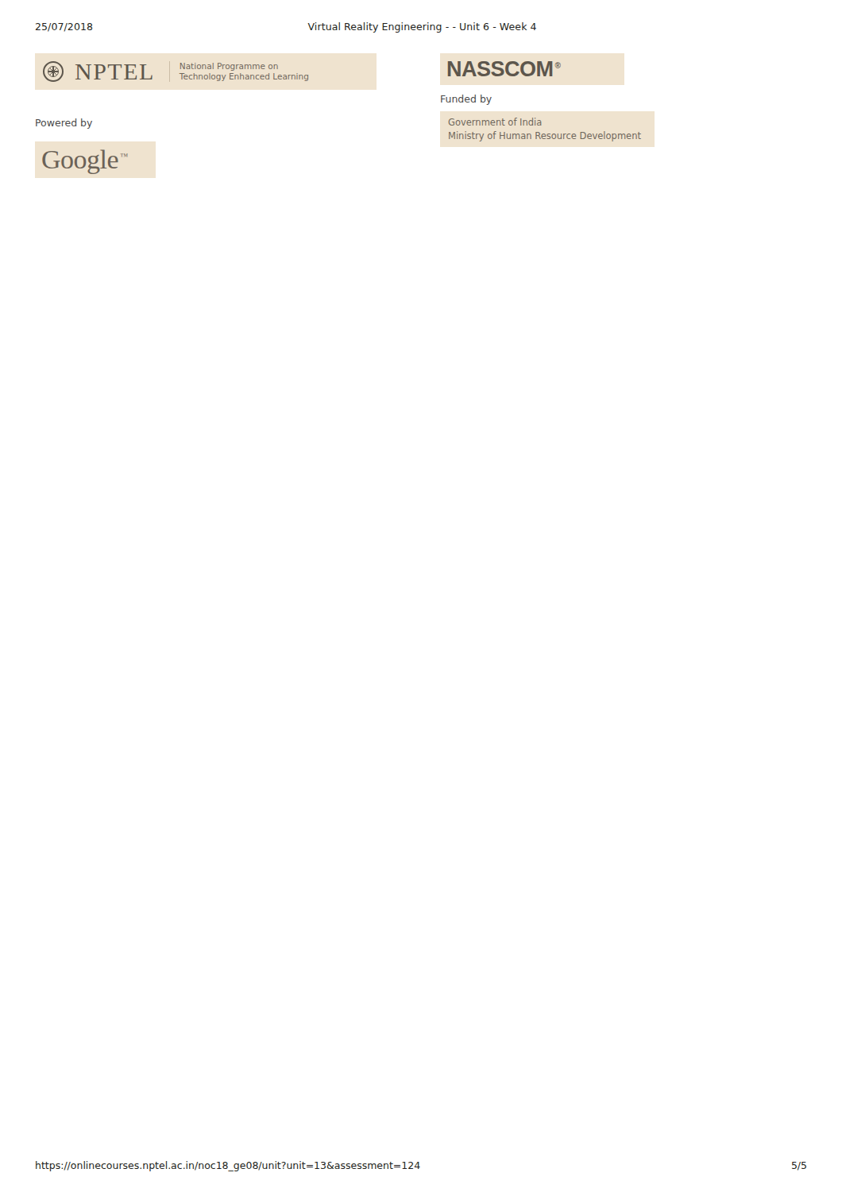25/07/2018 Virtual Reality Engineering - - Unit 6 - Week 4
NPTEL National Programme on
Technology Enhanced Learning
Powered by
Google™
NASSCOM®
Funded by
Government of India
Ministry of Human Resource Development
https://onlinecourses.nptel.ac.in/noc18_ge08/unit?unit=13&assessment=124 5/5